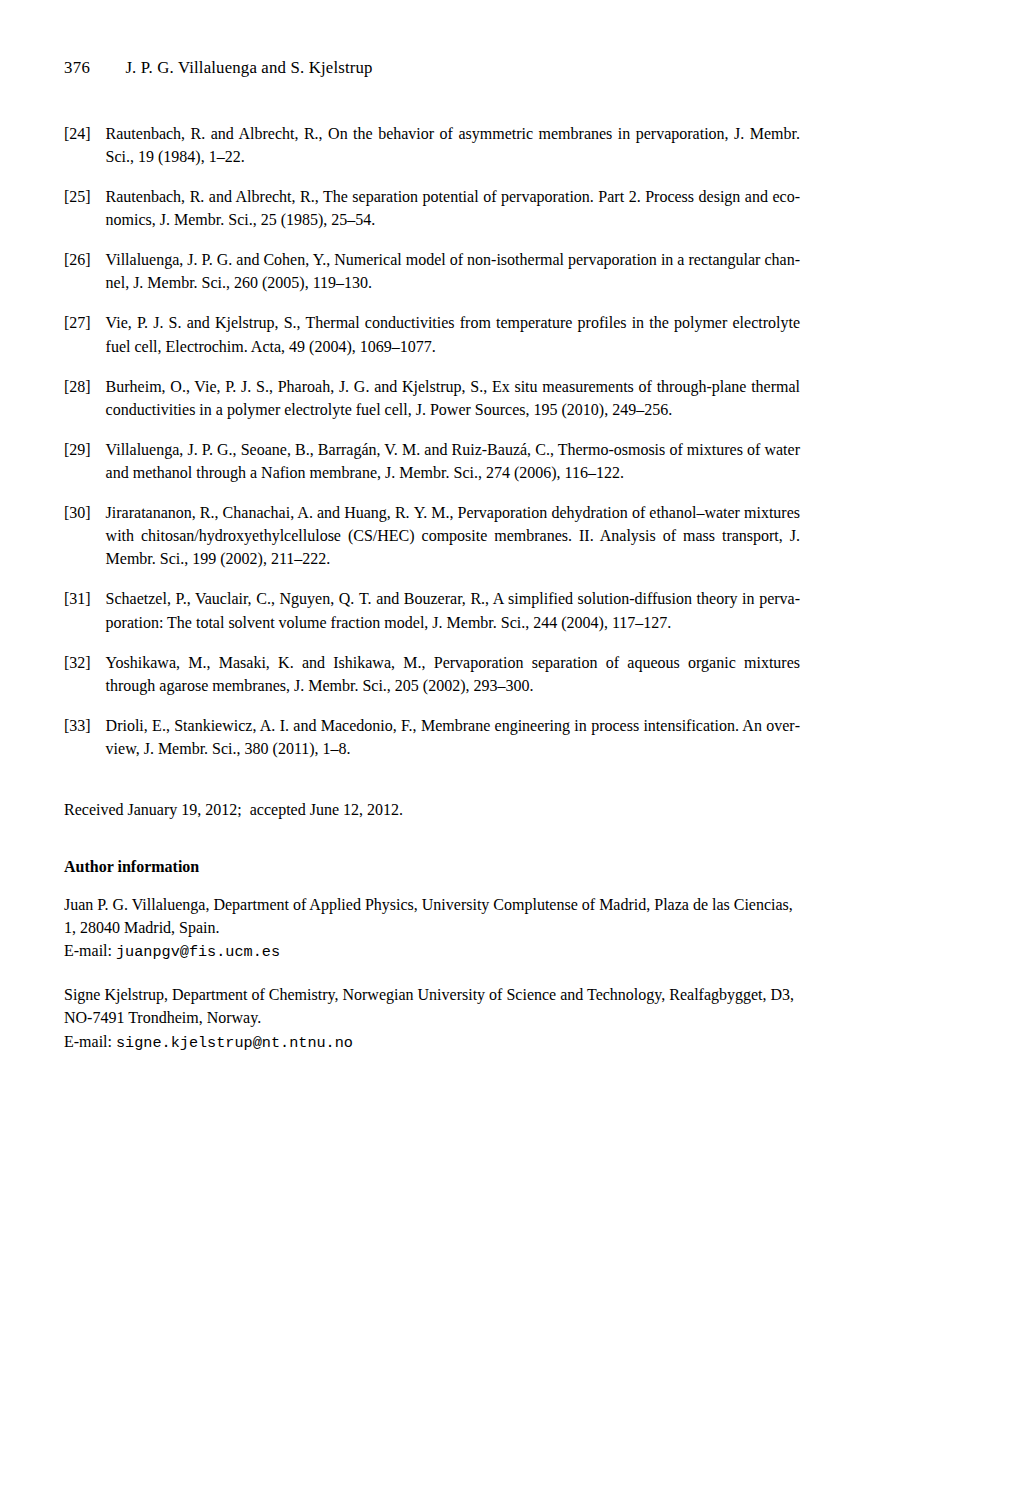376 J. P. G. Villaluenga and S. Kjelstrup
[24] Rautenbach, R. and Albrecht, R., On the behavior of asymmetric membranes in pervaporation, J. Membr. Sci., 19 (1984), 1–22.
[25] Rautenbach, R. and Albrecht, R., The separation potential of pervaporation. Part 2. Process design and economics, J. Membr. Sci., 25 (1985), 25–54.
[26] Villaluenga, J. P. G. and Cohen, Y., Numerical model of non-isothermal pervaporation in a rectangular channel, J. Membr. Sci., 260 (2005), 119–130.
[27] Vie, P. J. S. and Kjelstrup, S., Thermal conductivities from temperature profiles in the polymer electrolyte fuel cell, Electrochim. Acta, 49 (2004), 1069–1077.
[28] Burheim, O., Vie, P. J. S., Pharoah, J. G. and Kjelstrup, S., Ex situ measurements of through-plane thermal conductivities in a polymer electrolyte fuel cell, J. Power Sources, 195 (2010), 249–256.
[29] Villaluenga, J. P. G., Seoane, B., Barragán, V. M. and Ruiz-Bauzá, C., Thermo-osmosis of mixtures of water and methanol through a Nafion membrane, J. Membr. Sci., 274 (2006), 116–122.
[30] Jiraratananon, R., Chanachai, A. and Huang, R. Y. M., Pervaporation dehydration of ethanol–water mixtures with chitosan/hydroxyethylcellulose (CS/HEC) composite membranes. II. Analysis of mass transport, J. Membr. Sci., 199 (2002), 211–222.
[31] Schaetzel, P., Vauclair, C., Nguyen, Q. T. and Bouzerar, R., A simplified solution-diffusion theory in pervaporation: The total solvent volume fraction model, J. Membr. Sci., 244 (2004), 117–127.
[32] Yoshikawa, M., Masaki, K. and Ishikawa, M., Pervaporation separation of aqueous organic mixtures through agarose membranes, J. Membr. Sci., 205 (2002), 293–300.
[33] Drioli, E., Stankiewicz, A. I. and Macedonio, F., Membrane engineering in process intensification. An overview, J. Membr. Sci., 380 (2011), 1–8.
Received January 19, 2012; accepted June 12, 2012.
Author information
Juan P. G. Villaluenga, Department of Applied Physics, University Complutense of Madrid, Plaza de las Ciencias, 1, 28040 Madrid, Spain.
E-mail: juanpgv@fis.ucm.es
Signe Kjelstrup, Department of Chemistry, Norwegian University of Science and Technology, Realfagbygget, D3, NO-7491 Trondheim, Norway.
E-mail: signe.kjelstrup@nt.ntnu.no